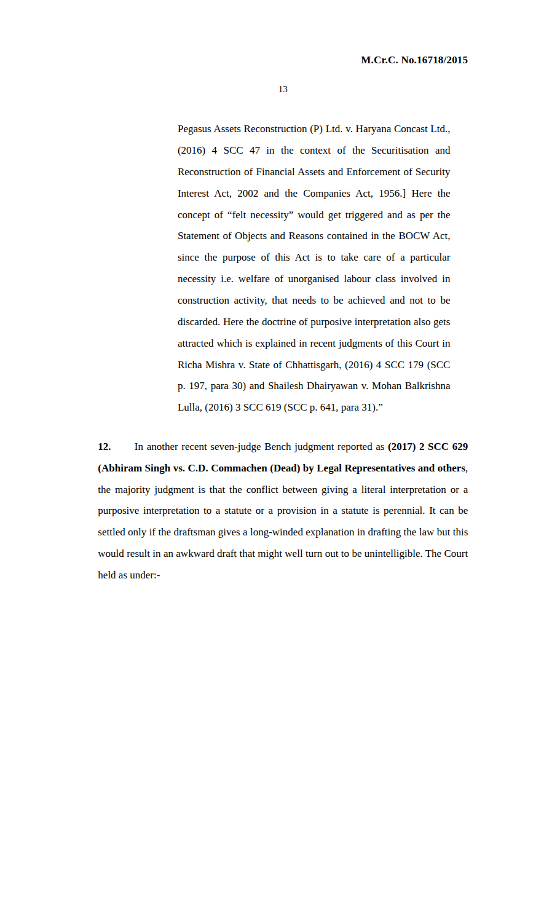M.Cr.C. No.16718/2015
13
Pegasus Assets Reconstruction (P) Ltd. v. Haryana Concast Ltd., (2016) 4 SCC 47 in the context of the Securitisation and Reconstruction of Financial Assets and Enforcement of Security Interest Act, 2002 and the Companies Act, 1956.] Here the concept of “felt necessity” would get triggered and as per the Statement of Objects and Reasons contained in the BOCW Act, since the purpose of this Act is to take care of a particular necessity i.e. welfare of unorganised labour class involved in construction activity, that needs to be achieved and not to be discarded. Here the doctrine of purposive interpretation also gets attracted which is explained in recent judgments of this Court in Richa Mishra v. State of Chhattisgarh, (2016) 4 SCC 179 (SCC p. 197, para 30) and Shailesh Dhairyawan v. Mohan Balkrishna Lulla, (2016) 3 SCC 619 (SCC p. 641, para 31).”
12. In another recent seven-judge Bench judgment reported as (2017) 2 SCC 629 (Abhiram Singh vs. C.D. Commachen (Dead) by Legal Representatives and others, the majority judgment is that the conflict between giving a literal interpretation or a purposive interpretation to a statute or a provision in a statute is perennial. It can be settled only if the draftsman gives a long-winded explanation in drafting the law but this would result in an awkward draft that might well turn out to be unintelligible. The Court held as under:-